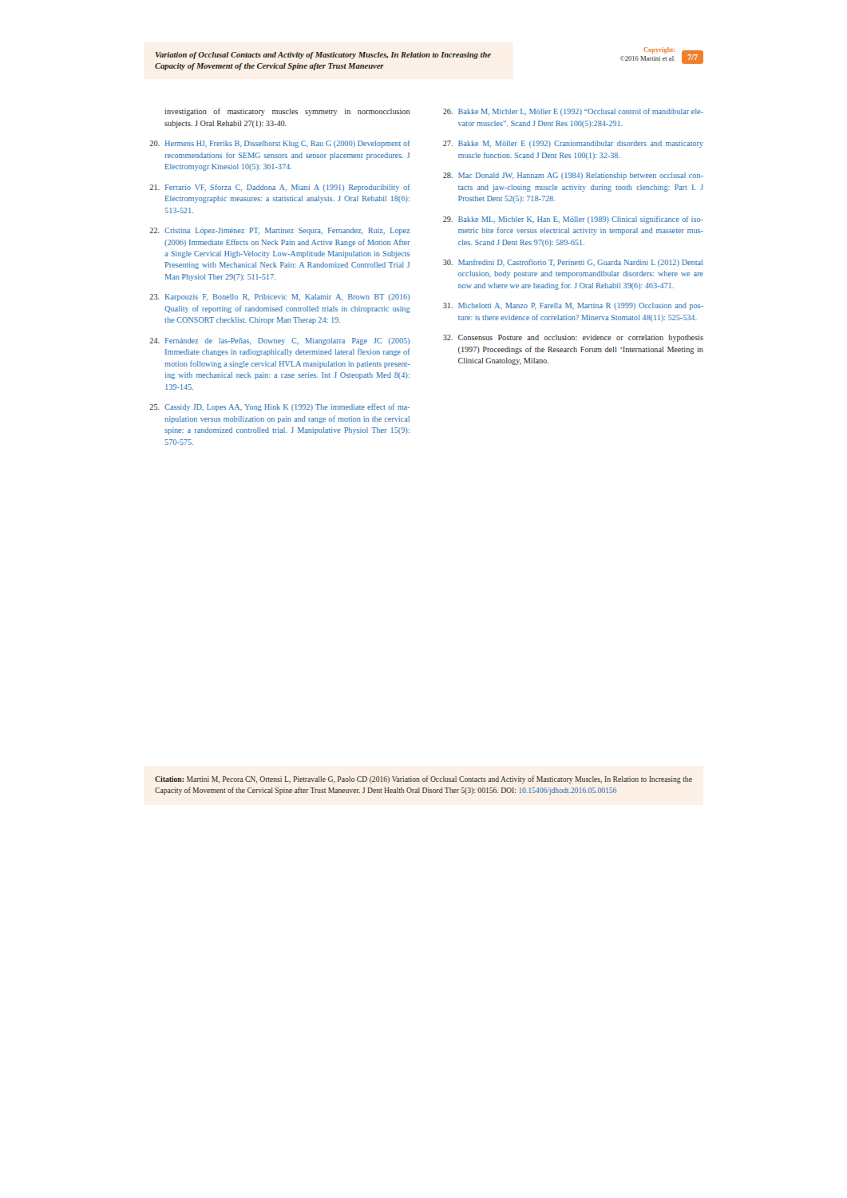Variation of Occlusal Contacts and Activity of Masticatory Muscles, In Relation to Increasing the Capacity of Movement of the Cervical Spine after Trust Maneuver
Copyright:
©2016 Martini et al.
7/7
investigation of masticatory muscles symmetry in normoocclusion subjects. J Oral Rehabil 27(1): 33-40.
20. Hermens HJ, Freriks B, Disselhorst Klug C, Rau G (2000) Development of recommendations for SEMG sensors and sensor placement procedures. J Electromyogr Kinesiol 10(5): 361-374.
21. Ferrario VF, Sforza C, Daddona A, Miani A (1991) Reproducibility of Electromyographic measures: a statistical analysis. J Oral Rehabil 18(6): 513-521.
22. Cristina López-Jiménez PT, Martinez Sequra, Fernandez, Ruiz, Lopez (2006) Immediate Effects on Neck Pain and Active Range of Motion After a Single Cervical High-Velocity Low-Amplitude Manipulation in Subjects Presenting with Mechanical Neck Pain: A Randomized Controlled Trial J Man Physiol Ther 29(7): 511-517.
23. Karpouzis F, Bonello R, Pribicevic M, Kalamir A, Brown BT (2016) Quality of reporting of randomised controlled trials in chiropractic using the CONSORT checklist. Chiropr Man Therap 24: 19.
24. Fernández de las-Peñas, Downey C, Miangolarra Page JC (2005) Immediate changes in radiographically determined lateral flexion range of motion following a single cervical HVLA manipulation in patients presenting with mechanical neck pain: a case series. Int J Osteopath Med 8(4): 139-145.
25. Cassidy JD, Lopes AA, Yong Hink K (1992) The immediate effect of manipulation versus mobilization on pain and range of motion in the cervical spine: a randomized controlled trial. J Manipulative Physiol Ther 15(9): 570-575.
26. Bakke M, Michler L, Möller E (1992) “Occlusal control of mandibular elevator muscles”. Scand J Dent Res 100(5):284-291.
27. Bakke M, Möller E (1992) Craniomandibular disorders and masticatory muscle function. Scand J Dent Res 100(1): 32-38.
28. Mac Donald JW, Hannam AG (1984) Relationship between occlusal contacts and jaw-closing muscle activity during tooth clenching: Part I. J Prosthet Dent 52(5): 718-728.
29. Bakke ML, Michler K, Han E, Möller (1989) Clinical significance of isometric bite force versus electrical activity in temporal and masseter muscles. Scand J Dent Res 97(6): 589-651.
30. Manfredini D, Castroflorio T, Perinetti G, Guarda Nardini L (2012) Dental occlusion, body posture and temporomandibular disorders: where we are now and where we are heading for. J Oral Rehabil 39(6): 463-471.
31. Michelotti A, Manzo P, Farella M, Martina R (1999) Occlusion and posture: is there evidence of correlation? Minerva Stomatol 48(11): 525-534.
32. Consensus Posture and occlusion: evidence or correlation hypothesis (1997) Proceedings of the Research Forum dell ‘International Meeting in Clinical Gnatology, Milano.
Citation: Martini M, Pecora CN, Ortensi L, Pietravalle G, Paolo CD (2016) Variation of Occlusal Contacts and Activity of Masticatory Muscles, In Relation to Increasing the Capacity of Movement of the Cervical Spine after Trust Maneuver. J Dent Health Oral Disord Ther 5(3): 00156. DOI: 10.15406/jdhodt.2016.05.00156